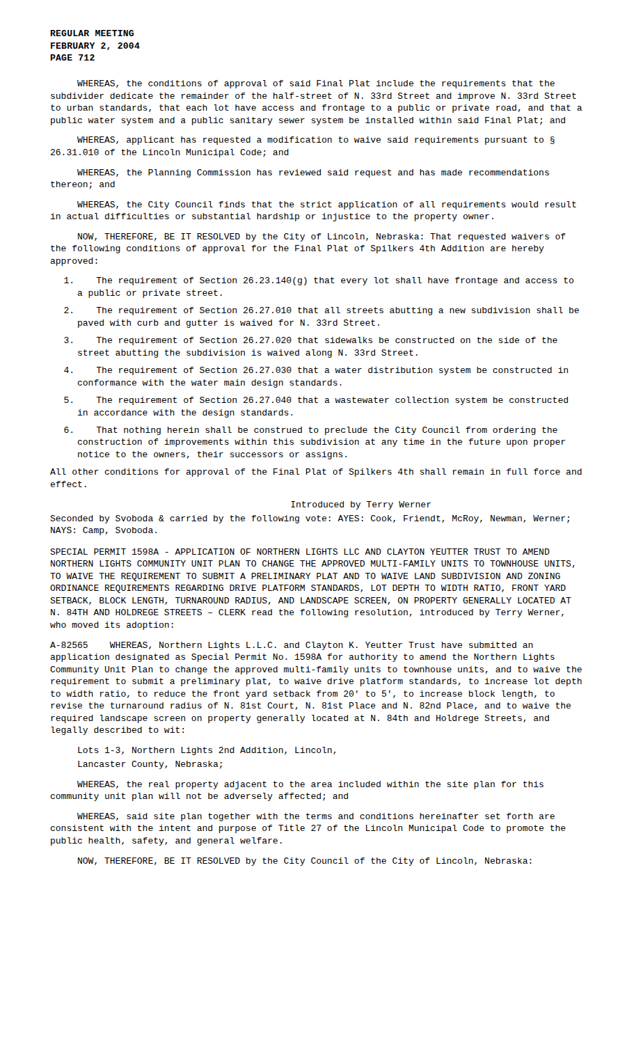REGULAR MEETING
FEBRUARY 2, 2004
PAGE 712
WHEREAS, the conditions of approval of said Final Plat include the requirements that the subdivider dedicate the remainder of the half-street of N. 33rd Street and improve N. 33rd Street to urban standards, that each lot have access and frontage to a public or private road, and that a public water system and a public sanitary sewer system be installed within said Final Plat; and
WHEREAS, applicant has requested a modification to waive said requirements pursuant to § 26.31.010 of the Lincoln Municipal Code; and
WHEREAS, the Planning Commission has reviewed said request and has made recommendations thereon; and
WHEREAS, the City Council finds that the strict application of all requirements would result in actual difficulties or substantial hardship or injustice to the property owner.
NOW, THEREFORE, BE IT RESOLVED by the City of Lincoln, Nebraska: That requested waivers of the following conditions of approval for the Final Plat of Spilkers 4th Addition are hereby approved:
1. The requirement of Section 26.23.140(g) that every lot shall have frontage and access to a public or private street.
2. The requirement of Section 26.27.010 that all streets abutting a new subdivision shall be paved with curb and gutter is waived for N. 33rd Street.
3. The requirement of Section 26.27.020 that sidewalks be constructed on the side of the street abutting the subdivision is waived along N. 33rd Street.
4. The requirement of Section 26.27.030 that a water distribution system be constructed in conformance with the water main design standards.
5. The requirement of Section 26.27.040 that a wastewater collection system be constructed in accordance with the design standards.
6. That nothing herein shall be construed to preclude the City Council from ordering the construction of improvements within this subdivision at any time in the future upon proper notice to the owners, their successors or assigns.
All other conditions for approval of the Final Plat of Spilkers 4th shall remain in full force and effect.
Introduced by Terry Werner
Seconded by Svoboda & carried by the following vote: AYES: Cook, Friendt, McRoy, Newman, Werner; NAYS: Camp, Svoboda.
SPECIAL PERMIT 1598A - APPLICATION OF NORTHERN LIGHTS LLC AND CLAYTON YEUTTER TRUST TO AMEND NORTHERN LIGHTS COMMUNITY UNIT PLAN TO CHANGE THE APPROVED MULTI-FAMILY UNITS TO TOWNHOUSE UNITS, TO WAIVE THE REQUIREMENT TO SUBMIT A PRELIMINARY PLAT AND TO WAIVE LAND SUBDIVISION AND ZONING ORDINANCE REQUIREMENTS REGARDING DRIVE PLATFORM STANDARDS, LOT DEPTH TO WIDTH RATIO, FRONT YARD SETBACK, BLOCK LENGTH, TURNAROUND RADIUS, AND LANDSCAPE SCREEN, ON PROPERTY GENERALLY LOCATED AT N. 84TH AND HOLDREGE STREETS – CLERK read the following resolution, introduced by Terry Werner, who moved its adoption:
A-82565 WHEREAS, Northern Lights L.L.C. and Clayton K. Yeutter Trust have submitted an application designated as Special Permit No. 1598A for authority to amend the Northern Lights Community Unit Plan to change the approved multi-family units to townhouse units, and to waive the requirement to submit a preliminary plat, to waive drive platform standards, to increase lot depth to width ratio, to reduce the front yard setback from 20' to 5', to increase block length, to revise the turnaround radius of N. 81st Court, N. 81st Place and N. 82nd Place, and to waive the required landscape screen on property generally located at N. 84th and Holdrege Streets, and legally described to wit:
Lots 1-3, Northern Lights 2nd Addition, Lincoln,
Lancaster County, Nebraska;
WHEREAS, the real property adjacent to the area included within the site plan for this community unit plan will not be adversely affected; and
WHEREAS, said site plan together with the terms and conditions hereinafter set forth are consistent with the intent and purpose of Title 27 of the Lincoln Municipal Code to promote the public health, safety, and general welfare.
NOW, THEREFORE, BE IT RESOLVED by the City Council of the City of Lincoln, Nebraska: